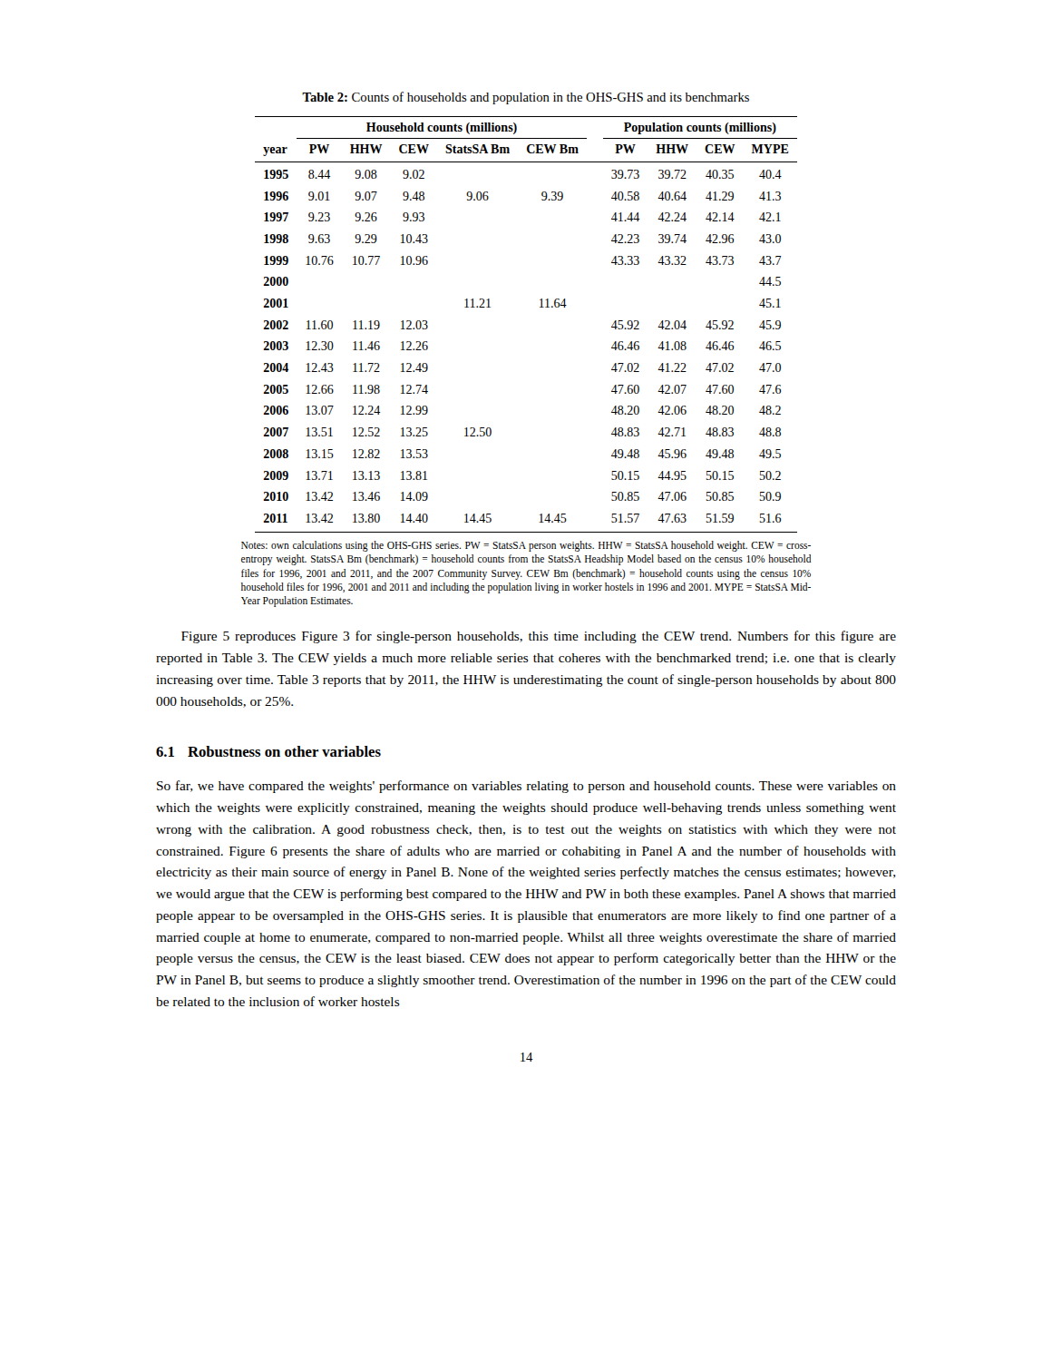Table 2: Counts of households and population in the OHS-GHS and its benchmarks
| | Household counts (millions) | | Population counts (millions) |
| --- | --- | --- | --- |
| year | PW | HHW | CEW | StatsSA Bm | CEW Bm | | PW | HHW | CEW | MYPE |
| 1995 | 8.44 | 9.08 | 9.02 | | | | 39.73 | 39.72 | 40.35 | 40.4 |
| 1996 | 9.01 | 9.07 | 9.48 | 9.06 | 9.39 | | 40.58 | 40.64 | 41.29 | 41.3 |
| 1997 | 9.23 | 9.26 | 9.93 | | | | 41.44 | 42.24 | 42.14 | 42.1 |
| 1998 | 9.63 | 9.29 | 10.43 | | | | 42.23 | 39.74 | 42.96 | 43.0 |
| 1999 | 10.76 | 10.77 | 10.96 | | | | 43.33 | 43.32 | 43.73 | 43.7 |
| 2000 | | | | | | | | | | 44.5 |
| 2001 | | | | 11.21 | 11.64 | | | | | 45.1 |
| 2002 | 11.60 | 11.19 | 12.03 | | | | 45.92 | 42.04 | 45.92 | 45.9 |
| 2003 | 12.30 | 11.46 | 12.26 | | | | 46.46 | 41.08 | 46.46 | 46.5 |
| 2004 | 12.43 | 11.72 | 12.49 | | | | 47.02 | 41.22 | 47.02 | 47.0 |
| 2005 | 12.66 | 11.98 | 12.74 | | | | 47.60 | 42.07 | 47.60 | 47.6 |
| 2006 | 13.07 | 12.24 | 12.99 | | | | 48.20 | 42.06 | 48.20 | 48.2 |
| 2007 | 13.51 | 12.52 | 13.25 | 12.50 | | | 48.83 | 42.71 | 48.83 | 48.8 |
| 2008 | 13.15 | 12.82 | 13.53 | | | | 49.48 | 45.96 | 49.48 | 49.5 |
| 2009 | 13.71 | 13.13 | 13.81 | | | | 50.15 | 44.95 | 50.15 | 50.2 |
| 2010 | 13.42 | 13.46 | 14.09 | | | | 50.85 | 47.06 | 50.85 | 50.9 |
| 2011 | 13.42 | 13.80 | 14.40 | 14.45 | 14.45 | | 51.57 | 47.63 | 51.59 | 51.6 |
Notes: own calculations using the OHS-GHS series. PW = StatsSA person weights. HHW = StatsSA household weight. CEW = cross-entropy weight. StatsSA Bm (benchmark) = household counts from the StatsSA Headship Model based on the census 10% household files for 1996, 2001 and 2011, and the 2007 Community Survey. CEW Bm (benchmark) = household counts using the census 10% household files for 1996, 2001 and 2011 and including the population living in worker hostels in 1996 and 2001. MYPE = StatsSA Mid-Year Population Estimates.
Figure 5 reproduces Figure 3 for single-person households, this time including the CEW trend. Numbers for this figure are reported in Table 3. The CEW yields a much more reliable series that coheres with the benchmarked trend; i.e. one that is clearly increasing over time. Table 3 reports that by 2011, the HHW is underestimating the count of single-person households by about 800 000 households, or 25%.
6.1 Robustness on other variables
So far, we have compared the weights' performance on variables relating to person and household counts. These were variables on which the weights were explicitly constrained, meaning the weights should produce well-behaving trends unless something went wrong with the calibration. A good robustness check, then, is to test out the weights on statistics with which they were not constrained. Figure 6 presents the share of adults who are married or cohabiting in Panel A and the number of households with electricity as their main source of energy in Panel B. None of the weighted series perfectly matches the census estimates; however, we would argue that the CEW is performing best compared to the HHW and PW in both these examples. Panel A shows that married people appear to be oversampled in the OHS-GHS series. It is plausible that enumerators are more likely to find one partner of a married couple at home to enumerate, compared to non-married people. Whilst all three weights overestimate the share of married people versus the census, the CEW is the least biased. CEW does not appear to perform categorically better than the HHW or the PW in Panel B, but seems to produce a slightly smoother trend. Overestimation of the number in 1996 on the part of the CEW could be related to the inclusion of worker hostels
14